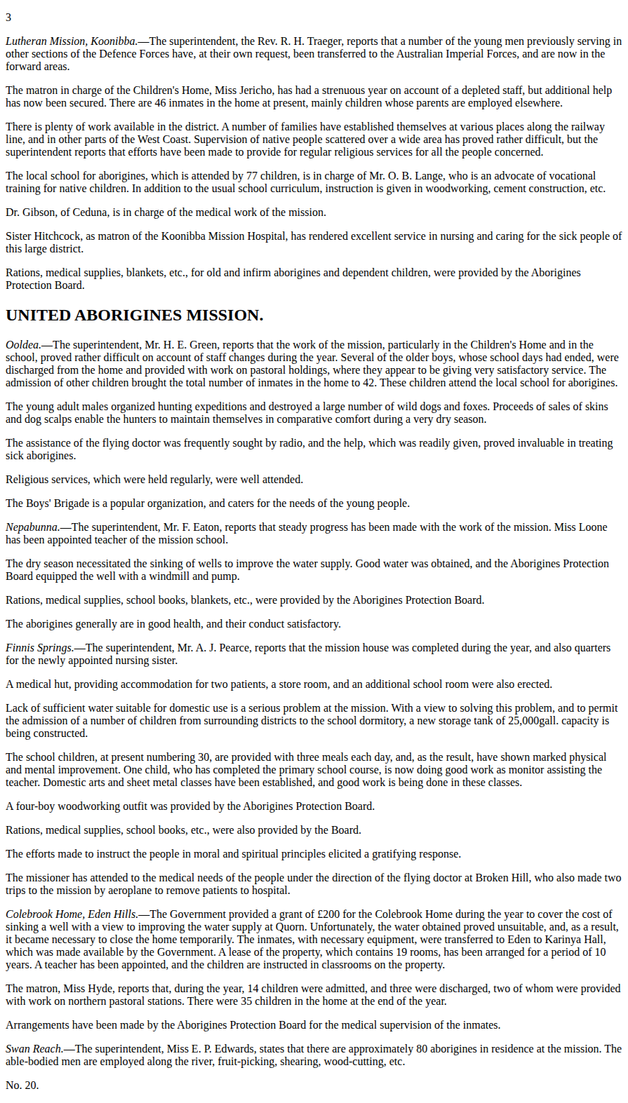3
Lutheran Mission, Koonibba.—The superintendent, the Rev. R. H. Traeger, reports that a number of the young men previously serving in other sections of the Defence Forces have, at their own request, been transferred to the Australian Imperial Forces, and are now in the forward areas.
The matron in charge of the Children's Home, Miss Jericho, has had a strenuous year on account of a depleted staff, but additional help has now been secured. There are 46 inmates in the home at present, mainly children whose parents are employed elsewhere.
There is plenty of work available in the district. A number of families have established themselves at various places along the railway line, and in other parts of the West Coast. Supervision of native people scattered over a wide area has proved rather difficult, but the superintendent reports that efforts have been made to provide for regular religious services for all the people concerned.
The local school for aborigines, which is attended by 77 children, is in charge of Mr. O. B. Lange, who is an advocate of vocational training for native children. In addition to the usual school curriculum, instruction is given in woodworking, cement construction, etc.
Dr. Gibson, of Ceduna, is in charge of the medical work of the mission.
Sister Hitchcock, as matron of the Koonibba Mission Hospital, has rendered excellent service in nursing and caring for the sick people of this large district.
Rations, medical supplies, blankets, etc., for old and infirm aborigines and dependent children, were provided by the Aborigines Protection Board.
UNITED ABORIGINES MISSION.
Ooldea.—The superintendent, Mr. H. E. Green, reports that the work of the mission, particularly in the Children's Home and in the school, proved rather difficult on account of staff changes during the year. Several of the older boys, whose school days had ended, were discharged from the home and provided with work on pastoral holdings, where they appear to be giving very satisfactory service. The admission of other children brought the total number of inmates in the home to 42. These children attend the local school for aborigines.
The young adult males organized hunting expeditions and destroyed a large number of wild dogs and foxes. Proceeds of sales of skins and dog scalps enable the hunters to maintain themselves in comparative comfort during a very dry season.
The assistance of the flying doctor was frequently sought by radio, and the help, which was readily given, proved invaluable in treating sick aborigines.
Religious services, which were held regularly, were well attended.
The Boys' Brigade is a popular organization, and caters for the needs of the young people.
Nepabunna.—The superintendent, Mr. F. Eaton, reports that steady progress has been made with the work of the mission. Miss Loone has been appointed teacher of the mission school.
The dry season necessitated the sinking of wells to improve the water supply. Good water was obtained, and the Aborigines Protection Board equipped the well with a windmill and pump.
Rations, medical supplies, school books, blankets, etc., were provided by the Aborigines Protection Board.
The aborigines generally are in good health, and their conduct satisfactory.
Finnis Springs.—The superintendent, Mr. A. J. Pearce, reports that the mission house was completed during the year, and also quarters for the newly appointed nursing sister.
A medical hut, providing accommodation for two patients, a store room, and an additional school room were also erected.
Lack of sufficient water suitable for domestic use is a serious problem at the mission. With a view to solving this problem, and to permit the admission of a number of children from surrounding districts to the school dormitory, a new storage tank of 25,000gall. capacity is being constructed.
The school children, at present numbering 30, are provided with three meals each day, and, as the result, have shown marked physical and mental improvement. One child, who has completed the primary school course, is now doing good work as monitor assisting the teacher. Domestic arts and sheet metal classes have been established, and good work is being done in these classes.
A four-boy woodworking outfit was provided by the Aborigines Protection Board.
Rations, medical supplies, school books, etc., were also provided by the Board.
The efforts made to instruct the people in moral and spiritual principles elicited a gratifying response.
The missioner has attended to the medical needs of the people under the direction of the flying doctor at Broken Hill, who also made two trips to the mission by aeroplane to remove patients to hospital.
Colebrook Home, Eden Hills.—The Government provided a grant of £200 for the Colebrook Home during the year to cover the cost of sinking a well with a view to improving the water supply at Quorn. Unfortunately, the water obtained proved unsuitable, and, as a result, it became necessary to close the home temporarily. The inmates, with necessary equipment, were transferred to Eden to Karinya Hall, which was made available by the Government. A lease of the property, which contains 19 rooms, has been arranged for a period of 10 years. A teacher has been appointed, and the children are instructed in classrooms on the property.
The matron, Miss Hyde, reports that, during the year, 14 children were admitted, and three were discharged, two of whom were provided with work on northern pastoral stations. There were 35 children in the home at the end of the year.
Arrangements have been made by the Aborigines Protection Board for the medical supervision of the inmates.
Swan Reach.—The superintendent, Miss E. P. Edwards, states that there are approximately 80 aborigines in residence at the mission. The able-bodied men are employed along the river, fruit-picking, shearing, wood-cutting, etc.
No. 20.